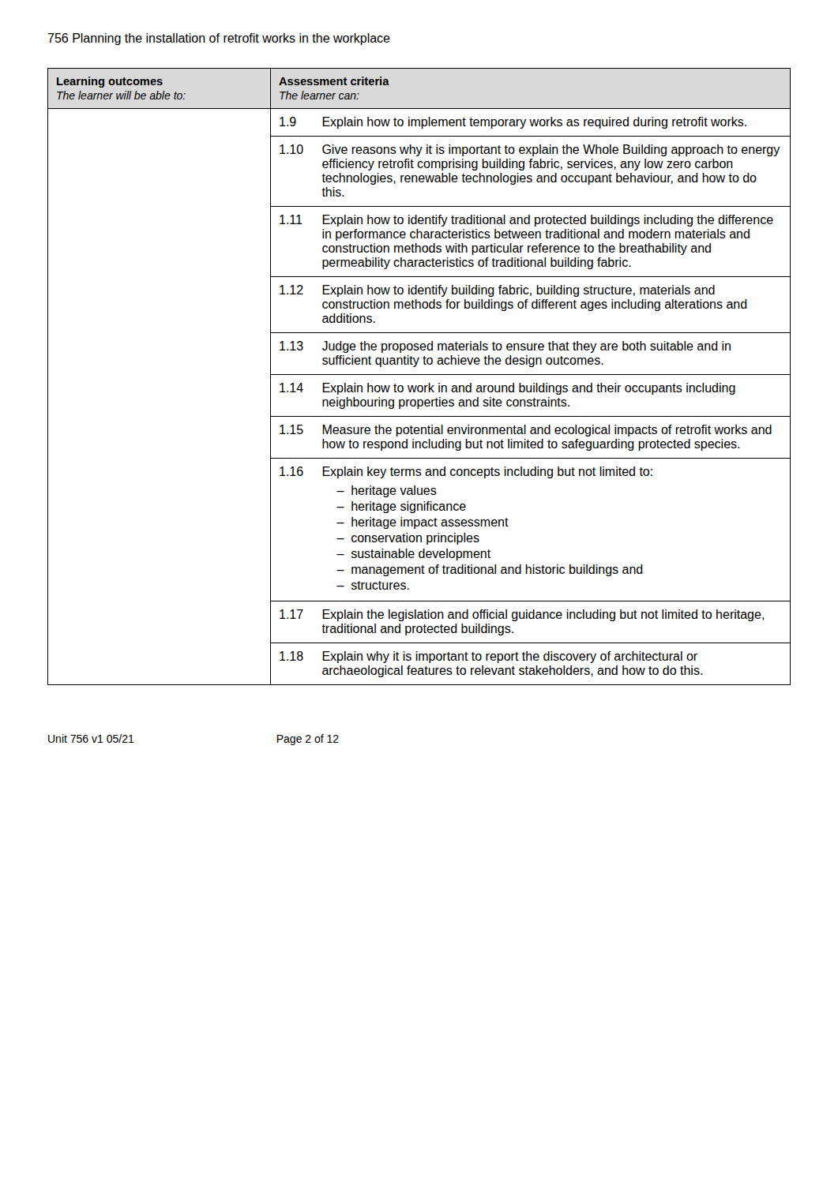756 Planning the installation of retrofit works in the workplace
| Learning outcomes The learner will be able to: | Assessment criteria The learner can: |
| --- | --- |
| | 1.9 Explain how to implement temporary works as required during retrofit works. |
| 1.10 Give reasons why it is important to explain the Whole Building approach to energy efficiency retrofit comprising building fabric, services, any low zero carbon technologies, renewable technologies and occupant behaviour, and how to do this. |
| 1.11 Explain how to identify traditional and protected buildings including the difference in performance characteristics between traditional and modern materials and construction methods with particular reference to the breathability and permeability characteristics of traditional building fabric. |
| 1.12 Explain how to identify building fabric, building structure, materials and construction methods for buildings of different ages including alterations and additions. |
| 1.13 Judge the proposed materials to ensure that they are both suitable and in sufficient quantity to achieve the design outcomes. |
| 1.14 Explain how to work in and around buildings and their occupants including neighbouring properties and site constraints. |
| 1.15 Measure the potential environmental and ecological impacts of retrofit works and how to respond including but not limited to safeguarding protected species. |
| 1.16 Explain key terms and concepts including but not limited to: heritage values heritage significance heritage impact assessment conservation principles sustainable development management of traditional and historic buildings and structures. |
| 1.17 Explain the legislation and official guidance including but not limited to heritage, traditional and protected buildings. |
| 1.18 Explain why it is important to report the discovery of architectural or archaeological features to relevant stakeholders, and how to do this. |
Unit 756 v1 05/21 Page 2 of 12